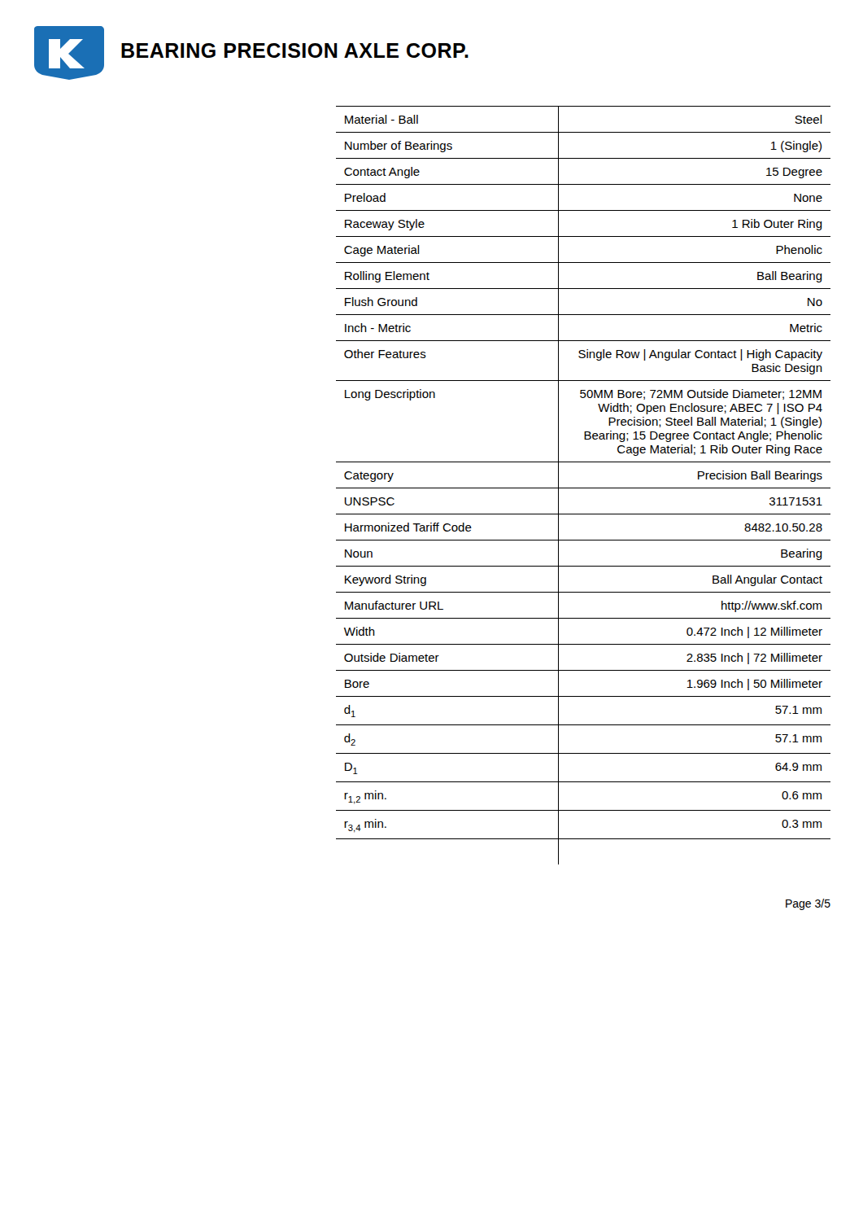BEARING PRECISION AXLE CORP.
| Material - Ball | Steel |
| Number of Bearings | 1 (Single) |
| Contact Angle | 15 Degree |
| Preload | None |
| Raceway Style | 1 Rib Outer Ring |
| Cage Material | Phenolic |
| Rolling Element | Ball Bearing |
| Flush Ground | No |
| Inch - Metric | Metric |
| Other Features | Single Row / Angular Contact / High Capacity Basic Design |
| Long Description | 50MM Bore; 72MM Outside Diameter; 12MM Width; Open Enclosure; ABEC 7 / ISO P4 Precision; Steel Ball Material; 1 (Single) Bearing; 15 Degree Contact Angle; Phenolic Cage Material; 1 Rib Outer Ring Race |
| Category | Precision Ball Bearings |
| UNSPSC | 31171531 |
| Harmonized Tariff Code | 8482.10.50.28 |
| Noun | Bearing |
| Keyword String | Ball Angular Contact |
| Manufacturer URL | http://www.skf.com |
| Width | 0.472 Inch / 12 Millimeter |
| Outside Diameter | 2.835 Inch / 72 Millimeter |
| Bore | 1.969 Inch / 50 Millimeter |
| d 1 | 57.1 mm |
| d 2 | 57.1 mm |
| D 1 | 64.9 mm |
| r 1,2 min. | 0.6 mm |
| r 3,4 min. | 0.3 mm |
Page 3/5